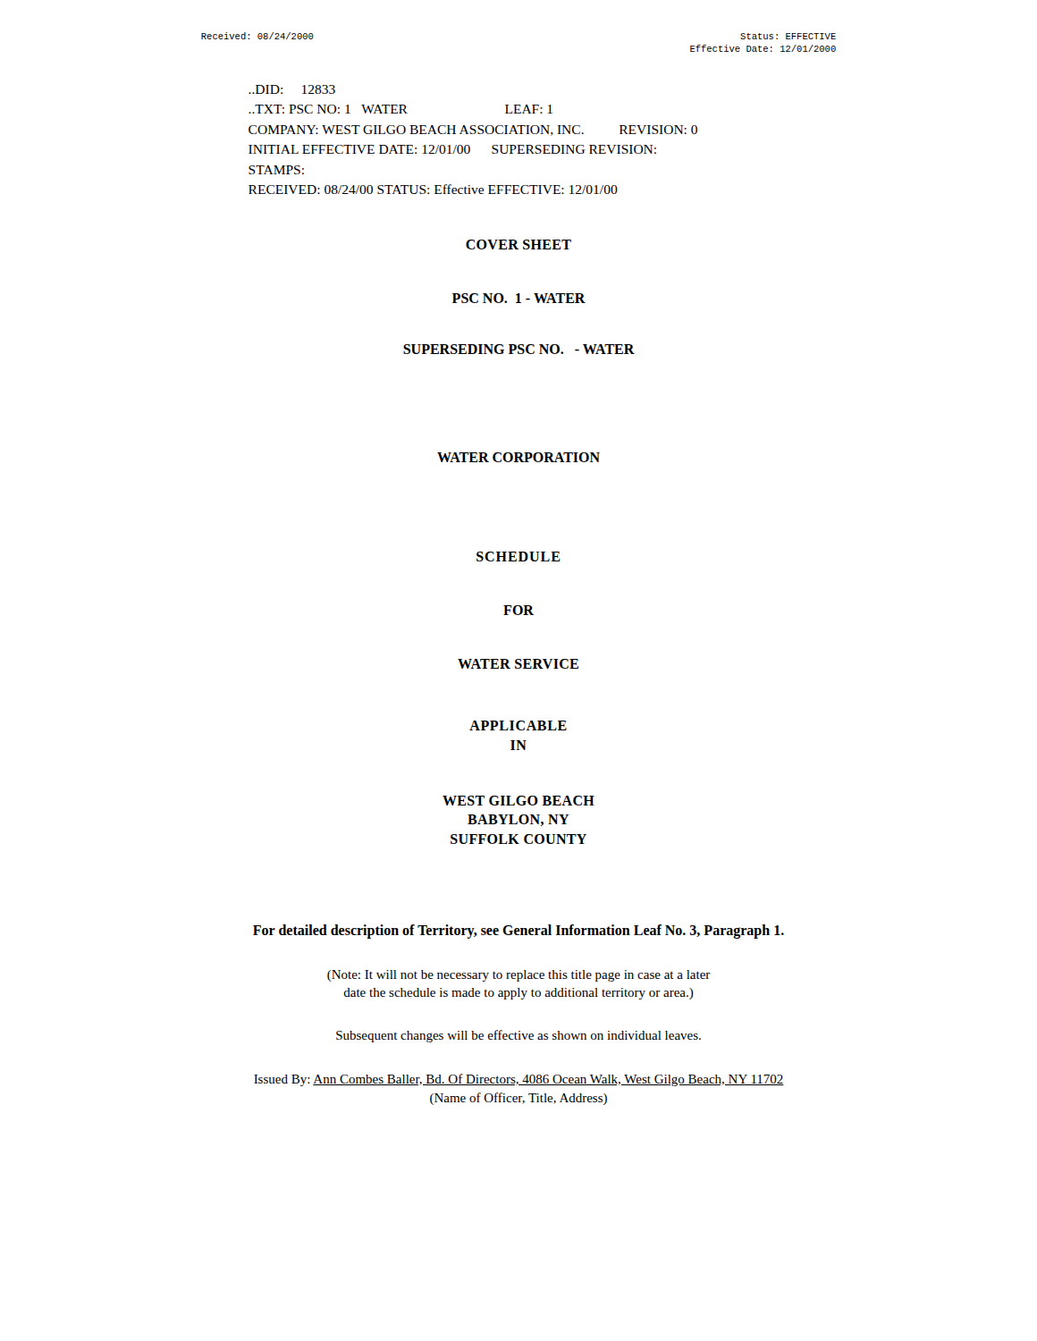Received: 08/24/2000
Status: EFFECTIVE Effective Date: 12/01/2000
..DID: 12833
..TXT: PSC NO: 1 WATER LEAF: 1
COMPANY: WEST GILGO BEACH ASSOCIATION, INC. REVISION: 0
INITIAL EFFECTIVE DATE: 12/01/00 SUPERSEDING REVISION:
STAMPS:
RECEIVED: 08/24/00 STATUS: Effective EFFECTIVE: 12/01/00
COVER SHEET
PSC NO. 1 - WATER
SUPERSEDING PSC NO. - WATER
WATER CORPORATION
SCHEDULE
FOR
WATER SERVICE
APPLICABLE
IN
WEST GILGO BEACH
BABYLON, NY
SUFFOLK COUNTY
For detailed description of Territory, see General Information Leaf No. 3, Paragraph 1.
(Note: It will not be necessary to replace this title page in case at a later
date the schedule is made to apply to additional territory or area.)
Subsequent changes will be effective as shown on individual leaves.
Issued By: Ann Combes Baller, Bd. Of Directors, 4086 Ocean Walk, West Gilgo Beach, NY 11702
(Name of Officer, Title, Address)